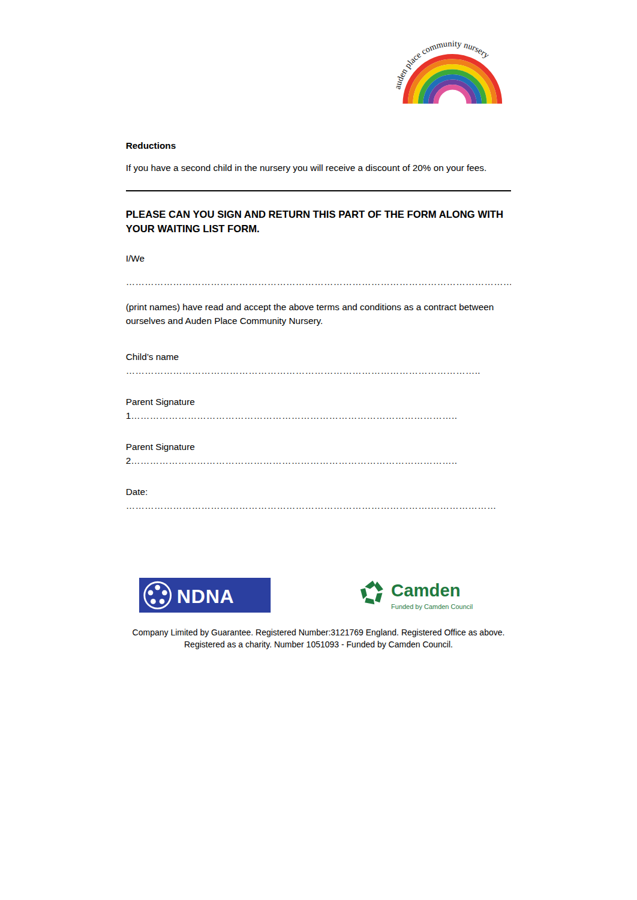auden place community nursery
Reductions
If you have a second child in the nursery you will receive a discount of 20% on your fees.
PLEASE CAN YOU SIGN AND RETURN THIS PART OF THE FORM ALONG WITH YOUR WAITING LIST FORM.
I/We
…………………………………………………………………………………………………………………………………………….
(print names) have read and accept the above terms and conditions as a contract between ourselves and Auden Place Community Nursery.
Child’s name …………………………………………………………………………………………………..
Parent Signature 1…………………………………………………………………………………………..
Parent Signature 2…………………………………………………………………………………………..
Date: …………………………………………………………………………………….…………………
NDNA
Camden Funded by Camden Council
Company Limited by Guarantee. Registered Number:3121769 England. Registered Office as above. Registered as a charity. Number 1051093 - Funded by Camden Council.